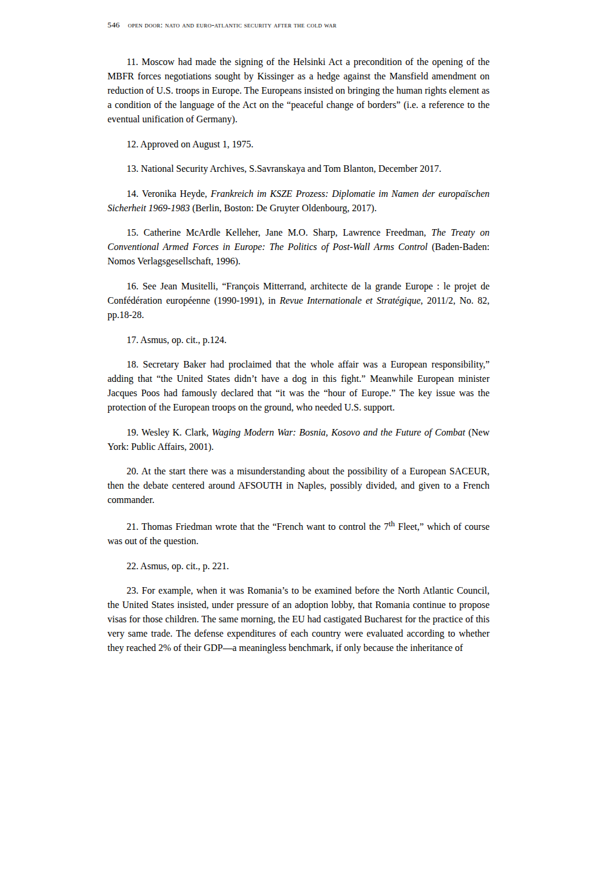546 open door: nato and euro-atlantic security after the cold war
11. Moscow had made the signing of the Helsinki Act a precondition of the opening of the MBFR forces negotiations sought by Kissinger as a hedge against the Mansfield amendment on reduction of U.S. troops in Europe. The Europeans insisted on bringing the human rights element as a condition of the language of the Act on the “peaceful change of borders” (i.e. a reference to the eventual unification of Germany).
12. Approved on August 1, 1975.
13. National Security Archives, S.Savranskaya and Tom Blanton, December 2017.
14. Veronika Heyde, Frankreich im KSZE Prozess: Diplomatie im Namen der europaïschen Sicherheit 1969-1983 (Berlin, Boston: De Gruyter Oldenbourg, 2017).
15. Catherine McArdle Kelleher, Jane M.O. Sharp, Lawrence Freedman, The Treaty on Conventional Armed Forces in Europe: The Politics of Post-Wall Arms Control (Baden-Baden: Nomos Verlagsgesellschaft, 1996).
16. See Jean Musitelli, “François Mitterrand, architecte de la grande Europe : le projet de Confédération européenne (1990-1991), in Revue Internationale et Stratégique, 2011/2, No. 82, pp.18-28.
17. Asmus, op. cit., p.124.
18. Secretary Baker had proclaimed that the whole affair was a European responsibility,” adding that “the United States didn’t have a dog in this fight.” Meanwhile European minister Jacques Poos had famously declared that “it was the “hour of Europe.” The key issue was the protection of the European troops on the ground, who needed U.S. support.
19. Wesley K. Clark, Waging Modern War: Bosnia, Kosovo and the Future of Combat (New York: Public Affairs, 2001).
20. At the start there was a misunderstanding about the possibility of a European SACEUR, then the debate centered around AFSOUTH in Naples, possibly divided, and given to a French commander.
21. Thomas Friedman wrote that the “French want to control the 7th Fleet,” which of course was out of the question.
22. Asmus, op. cit., p. 221.
23. For example, when it was Romania’s to be examined before the North Atlantic Council, the United States insisted, under pressure of an adoption lobby, that Romania continue to propose visas for those children. The same morning, the EU had castigated Bucharest for the practice of this very same trade. The defense expenditures of each country were evaluated according to whether they reached 2% of their GDP—a meaningless benchmark, if only because the inheritance of